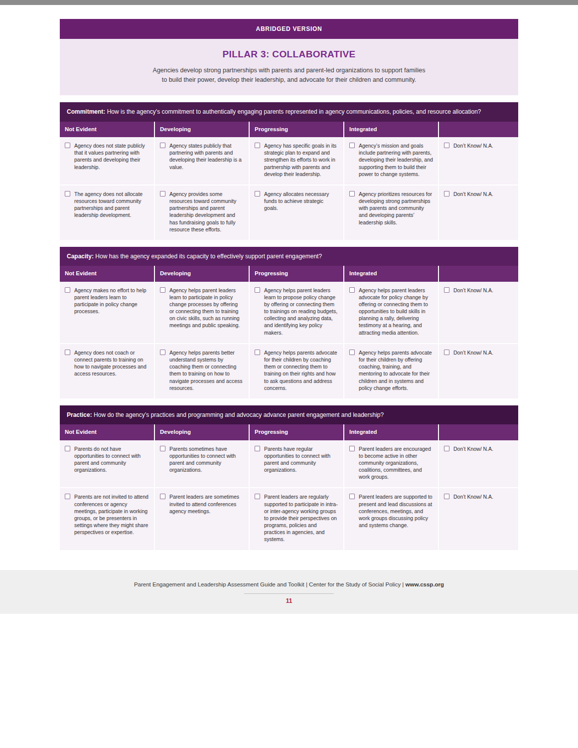ABRIDGED VERSION
PILLAR 3: COLLABORATIVE
Agencies develop strong partnerships with parents and parent-led organizations to support families
to build their power, develop their leadership, and advocate for their children and community.
Commitment: How is the agency’s commitment to authentically engaging parents represented in agency communications, policies, and resource allocation?
| Not Evident | Developing | Progressing | Integrated | |
| --- | --- | --- | --- | --- |
| Agency does not state publicly that it values partnering with parents and developing their leadership. | Agency states publicly that partnering with parents and developing their leadership is a value. | Agency has specific goals in its strategic plan to expand and strengthen its efforts to work in partnership with parents and develop their leadership. | Agency’s mission and goals include partnering with parents, developing their leadership, and supporting them to build their power to change systems. | Don’t Know/ N.A. |
| The agency does not allocate resources toward community partnerships and parent leadership development. | Agency provides some resources toward community partnerships and parent leadership development and has fundraising goals to fully resource these efforts. | Agency allocates necessary funds to achieve strategic goals. | Agency prioritizes resources for developing strong partnerships with parents and community and developing parents’ leadership skills. | Don’t Know/ N.A. |
Capacity: How has the agency expanded its capacity to effectively support parent engagement?
| Not Evident | Developing | Progressing | Integrated | |
| --- | --- | --- | --- | --- |
| Agency makes no effort to help parent leaders learn to participate in policy change processes. | Agency helps parent leaders learn to participate in policy change processes by offering or connecting them to training on civic skills, such as running meetings and public speaking. | Agency helps parent leaders learn to propose policy change by offering or connecting them to trainings on reading budgets, collecting and analyzing data, and identifying key policy makers. | Agency helps parent leaders advocate for policy change by offering or connecting them to opportunities to build skills in planning a rally, delivering testimony at a hearing, and attracting media attention. | Don’t Know/ N.A. |
| Agency does not coach or connect parents to training on how to navigate processes and access resources. | Agency helps parents better understand systems by coaching them or connecting them to training on how to navigate processes and access resources. | Agency helps parents advocate for their children by coaching them or connecting them to training on their rights and how to ask questions and address concerns. | Agency helps parents advocate for their children by offering coaching, training, and mentoring to advocate for their children and in systems and policy change efforts. | Don’t Know/ N.A. |
Practice: How do the agency’s practices and programming and advocacy advance parent engagement and leadership?
| Not Evident | Developing | Progressing | Integrated | |
| --- | --- | --- | --- | --- |
| Parents do not have opportunities to connect with parent and community organizations. | Parents sometimes have opportunities to connect with parent and community organizations. | Parents have regular opportunities to connect with parent and community organizations. | Parent leaders are encouraged to become active in other community organizations, coalitions, committees, and work groups. | Don’t Know/ N.A. |
| Parents are not invited to attend conferences or agency meetings, participate in working groups, or be presenters in settings where they might share perspectives or expertise. | Parent leaders are sometimes invited to attend conferences agency meetings. | Parent leaders are regularly supported to participate in intra- or inter-agency working groups to provide their perspectives on programs, policies and practices in agencies, and systems. | Parent leaders are supported to present and lead discussions at conferences, meetings, and work groups discussing policy and systems change. | Don’t Know/ N.A. |
Parent Engagement and Leadership Assessment Guide and Toolkit | Center for the Study of Social Policy | www.cssp.org
11